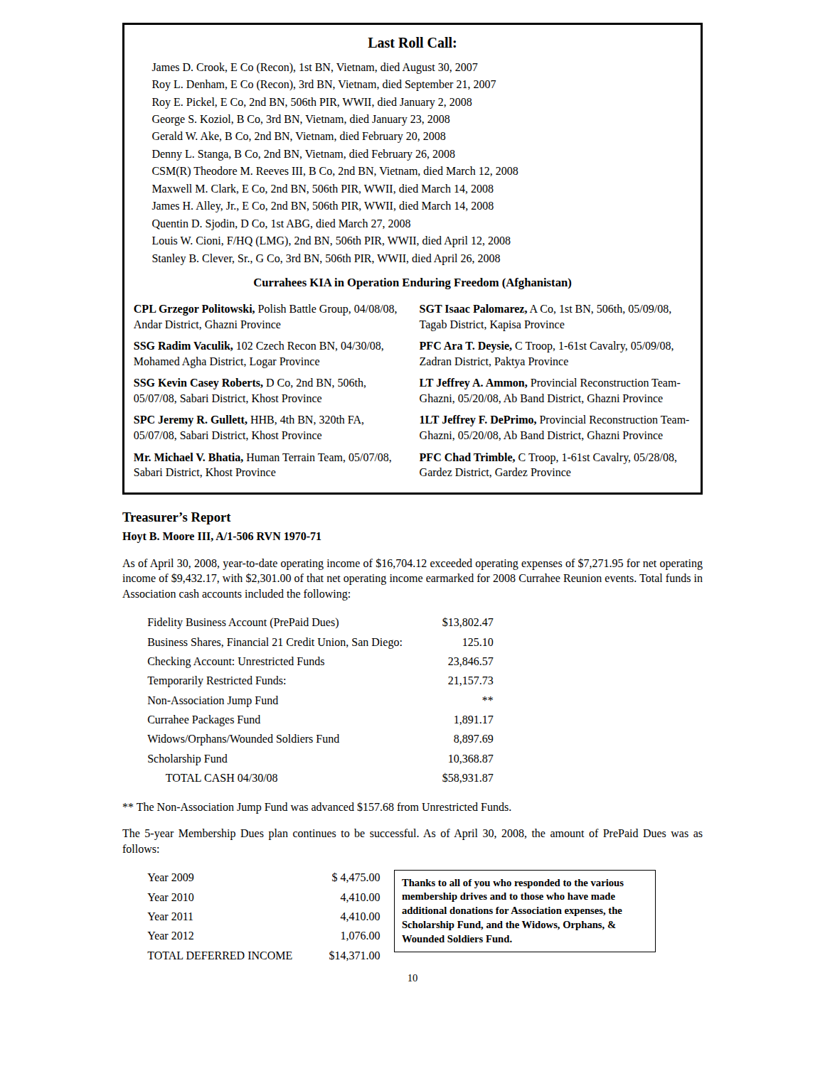Last Roll Call:
James D. Crook, E Co (Recon), 1st BN, Vietnam, died August 30, 2007
Roy L. Denham, E Co (Recon), 3rd BN, Vietnam, died September 21, 2007
Roy E. Pickel, E Co, 2nd BN, 506th PIR, WWII, died January 2, 2008
George S. Koziol, B Co, 3rd BN, Vietnam, died January 23, 2008
Gerald W. Ake, B Co, 2nd BN, Vietnam, died February 20, 2008
Denny L. Stanga, B Co, 2nd BN, Vietnam, died February 26, 2008
CSM(R) Theodore M. Reeves III, B Co, 2nd BN, Vietnam, died March 12, 2008
Maxwell M. Clark, E Co, 2nd BN, 506th PIR, WWII, died March 14, 2008
James H. Alley, Jr., E Co, 2nd BN, 506th PIR, WWII, died March 14, 2008
Quentin D. Sjodin, D Co, 1st ABG, died March 27, 2008
Louis W. Cioni, F/HQ (LMG), 2nd BN, 506th PIR, WWII, died April 12, 2008
Stanley B. Clever, Sr., G Co, 3rd BN, 506th PIR, WWII, died April 26, 2008
Currahees KIA in Operation Enduring Freedom (Afghanistan)
| CPL Grzegor Politowski, Polish Battle Group, 04/08/08, Andar District, Ghazni Province | SGT Isaac Palomarez, A Co, 1st BN, 506th, 05/09/08, Tagab District, Kapisa Province |
| SSG Radim Vaculik, 102 Czech Recon BN, 04/30/08, Mohamed Agha District, Logar Province | PFC Ara T. Deysie, C Troop, 1-61st Cavalry, 05/09/08, Zadran District, Paktya Province |
| SSG Kevin Casey Roberts, D Co, 2nd BN, 506th, 05/07/08, Sabari District, Khost Province | LT Jeffrey A. Ammon, Provincial Reconstruction Team-Ghazni, 05/20/08, Ab Band District, Ghazni Province |
| SPC Jeremy R. Gullett, HHB, 4th BN, 320th FA, 05/07/08, Sabari District, Khost Province | 1LT Jeffrey F. DePrimo, Provincial Reconstruction Team-Ghazni, 05/20/08, Ab Band District, Ghazni Province |
| Mr. Michael V. Bhatia, Human Terrain Team, 05/07/08, Sabari District, Khost Province | PFC Chad Trimble, C Troop, 1-61st Cavalry, 05/28/08, Gardez District, Gardez Province |
Treasurer’s Report
Hoyt B. Moore III, A/1-506 RVN 1970-71
As of April 30, 2008, year-to-date operating income of $16,704.12 exceeded operating expenses of $7,271.95 for net operating income of $9,432.17, with $2,301.00 of that net operating income earmarked for 2008 Currahee Reunion events. Total funds in Association cash accounts included the following:
| Fidelity Business Account (PrePaid Dues) | $13,802.47 |
| Business Shares, Financial 21 Credit Union, San Diego: | 125.10 |
| Checking Account: Unrestricted Funds | 23,846.57 |
| Temporarily Restricted Funds: | 21,157.73 |
| Non-Association Jump Fund | ** |
| Currahee Packages Fund | 1,891.17 |
| Widows/Orphans/Wounded Soldiers Fund | 8,897.69 |
| Scholarship Fund | 10,368.87 |
| TOTAL CASH 04/30/08 | $58,931.87 |
** The Non-Association Jump Fund was advanced $157.68 from Unrestricted Funds.
The 5-year Membership Dues plan continues to be successful. As of April 30, 2008, the amount of PrePaid Dues was as follows:
| Year 2009 | $ 4,475.00 |
| Year 2010 | 4,410.00 |
| Year 2011 | 4,410.00 |
| Year 2012 | 1,076.00 |
| TOTAL DEFERRED INCOME | $14,371.00 |
Thanks to all of you who responded to the various membership drives and to those who have made additional donations for Association expenses, the Scholarship Fund, and the Widows, Orphans, & Wounded Soldiers Fund.
10